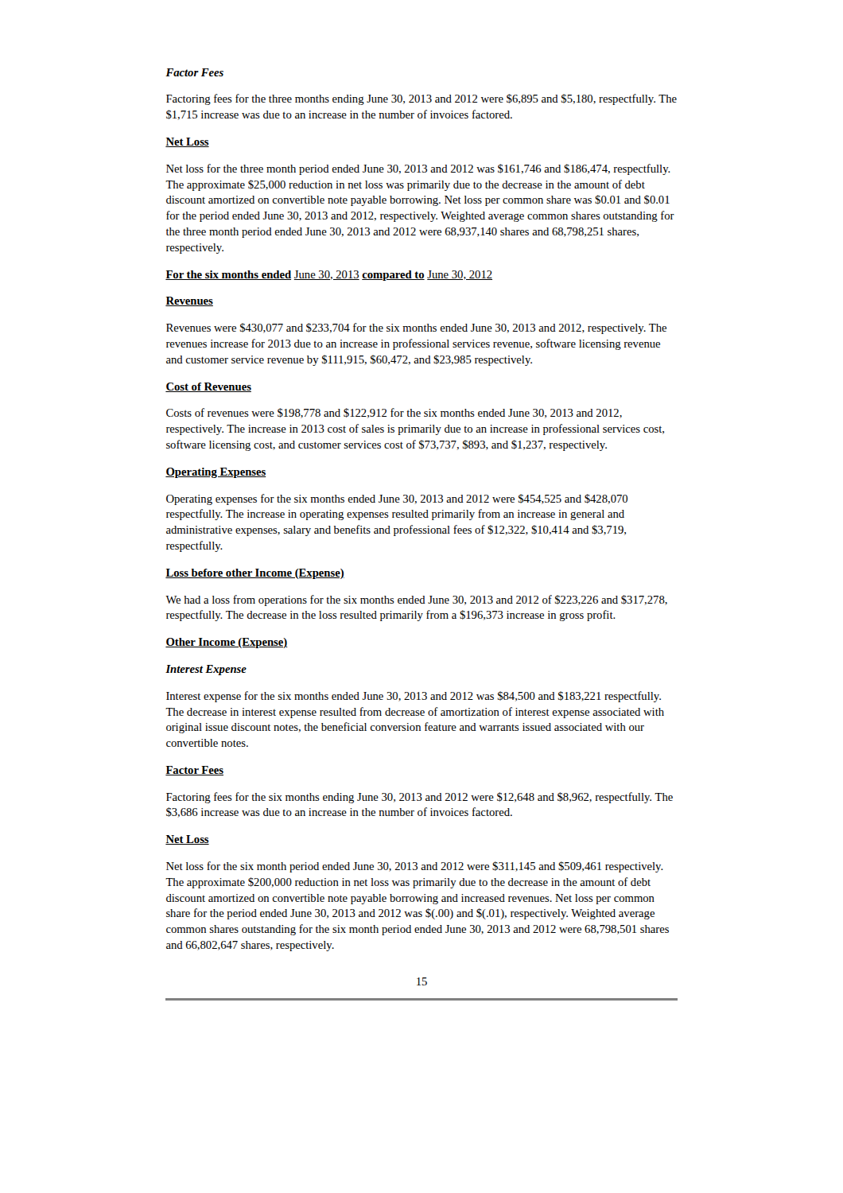Factor Fees
Factoring fees for the three months ending June 30, 2013 and 2012 were $6,895 and $5,180, respectfully. The $1,715 increase was due to an increase in the number of invoices factored.
Net Loss
Net loss for the three month period ended June 30, 2013 and 2012 was $161,746 and $186,474, respectfully. The approximate $25,000 reduction in net loss was primarily due to the decrease in the amount of debt discount amortized on convertible note payable borrowing. Net loss per common share was $0.01 and $0.01 for the period ended June 30, 2013 and 2012, respectively. Weighted average common shares outstanding for the three month period ended June 30, 2013 and 2012 were 68,937,140 shares and 68,798,251 shares, respectively.
For the six months ended June 30, 2013 compared to June 30, 2012
Revenues
Revenues were $430,077 and $233,704 for the six months ended June 30, 2013 and 2012, respectively. The revenues increase for 2013 due to an increase in professional services revenue, software licensing revenue and customer service revenue by $111,915, $60,472, and $23,985 respectively.
Cost of Revenues
Costs of revenues were $198,778 and $122,912 for the six months ended June 30, 2013 and 2012, respectively. The increase in 2013 cost of sales is primarily due to an increase in professional services cost, software licensing cost, and customer services cost of $73,737, $893, and $1,237, respectively.
Operating Expenses
Operating expenses for the six months ended June 30, 2013 and 2012 were $454,525 and $428,070 respectfully. The increase in operating expenses resulted primarily from an increase in general and administrative expenses, salary and benefits and professional fees of $12,322, $10,414 and $3,719, respectfully.
Loss before other Income (Expense)
We had a loss from operations for the six months ended June 30, 2013 and 2012 of $223,226 and $317,278, respectfully. The decrease in the loss resulted primarily from a $196,373 increase in gross profit.
Other Income (Expense)
Interest Expense
Interest expense for the six months ended June 30, 2013 and 2012 was $84,500 and $183,221 respectfully. The decrease in interest expense resulted from decrease of amortization of interest expense associated with original issue discount notes, the beneficial conversion feature and warrants issued associated with our convertible notes.
Factor Fees
Factoring fees for the six months ending June 30, 2013 and 2012 were $12,648 and $8,962, respectfully. The $3,686 increase was due to an increase in the number of invoices factored.
Net Loss
Net loss for the six month period ended June 30, 2013 and 2012 were $311,145 and $509,461 respectively. The approximate $200,000 reduction in net loss was primarily due to the decrease in the amount of debt discount amortized on convertible note payable borrowing and increased revenues. Net loss per common share for the period ended June 30, 2013 and 2012 was $(.00) and $(.01), respectively. Weighted average common shares outstanding for the six month period ended June 30, 2013 and 2012 were 68,798,501 shares and 66,802,647 shares, respectively.
15